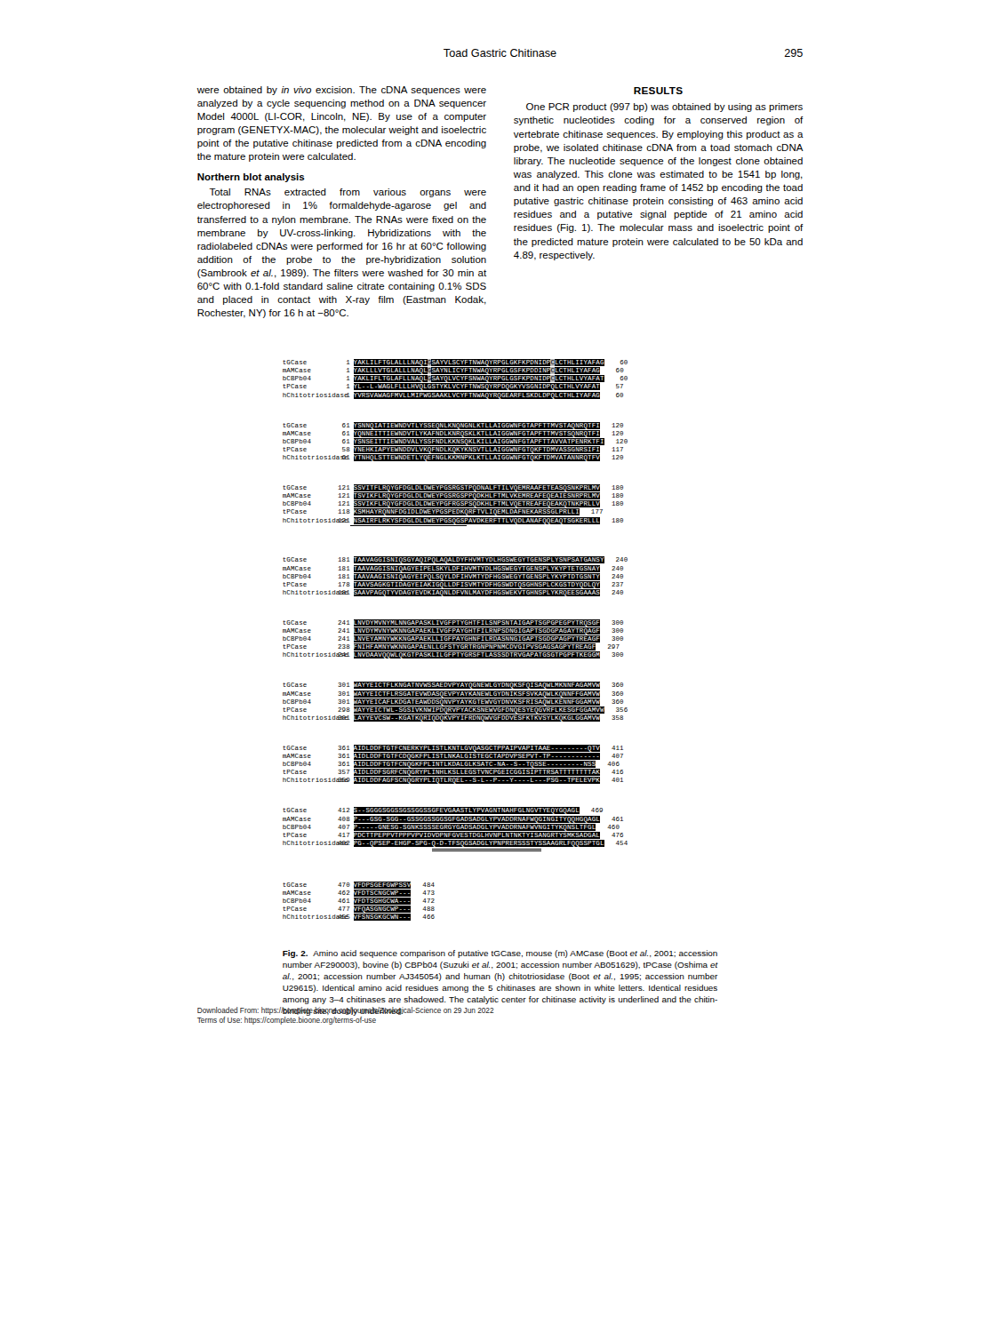Toad Gastric Chitinase 295
were obtained by in vivo excision. The cDNA sequences were analyzed by a cycle sequencing method on a DNA sequencer Model 4000L (LI-COR, Lincoln, NE). By use of a computer program (GENETYX-MAC), the molecular weight and isoelectric point of the putative chitinase predicted from a cDNA encoding the mature protein were calculated.
Northern blot analysis
Total RNAs extracted from various organs were electrophoresed in 1% formaldehyde-agarose gel and transferred to a nylon membrane. The RNAs were fixed on the membrane by UV-cross-linking. Hybridizations with the radiolabeled cDNAs were performed for 16 hr at 60°C following addition of the probe to the pre-hybridization solution (Sambrook et al., 1989). The filters were washed for 30 min at 60°C with 0.1-fold standard saline citrate containing 0.1% SDS and placed in contact with X-ray film (Eastman Kodak, Rochester, NY) for 16 h at −80°C.
RESULTS
One PCR product (997 bp) was obtained by using as primers synthetic nucleotides coding for a conserved region of vertebrate chitinase sequences. By employing this product as a probe, we isolated chitinase cDNA from a toad stomach cDNA library. The nucleotide sequence of the longest clone obtained was analyzed. This clone was estimated to be 1541 bp long, and it had an open reading frame of 1452 bp encoding the toad putative gastric chitinase protein consisting of 463 amino acid residues and a putative signal peptide of 21 amino acid residues (Fig. 1). The molecular mass and isoelectric point of the predicted mature protein were calculated to be 50 kDa and 4.89, respectively.
tGCase 1 YAKLILFTGLALLLNAQI GSAYVLSCYFTNWAQYRPGLGKFKPDNIDP CLCTHLIIYAFAG 60 mAMCase 1 YAKLLLVTGLALLLNAQL GSAYNLICYFTNWAQYRPGLGSFKPDDINP CLCTHLIYAFAG 60 bCBPb041 YAKLIFLTGLAFLLNAQL GSAYQLVCYFSNWAQYRPGLGSFKPDNIDP CLCTHLLVYAFAT 60 tPCase 1 YL--L-WAGLFLLLHVQLGSTYKLVCYFTNWSQYRPDQGKYVSGNIDPQLCTHLVYAFAT 57 hChitotriosidase 1 YVRSVAWAGFMVLLMIPWGSAAKLVCYFTNWAQYRQGEARFLSKDLDPQLCTHLIYAFAG 60
tGCase 61 YSNNQIATIEWNDVTLYSSEQNLKNQNGNLKTLLAIGGWNFGTAPFTTMVSTAQNRQTFI 120 mAMCase 61 YQNNEITTIEWNDVTLYKAFNDLKNRQSKLKTLLAIGGWNFGTAPFTTMVSTSQNRQTFI 120 bCBPb0461 YSNSEITTIEWNDVALYSSFNDLKKNSQKLKILLAIGGWNFGTAPFTTAVVATPENRKTFI 120 tPCase 58 YNEHKIAPYEWNDDVLVKQFNDLKQKYKNSVTLLAIGGWNFGTQKFTDMVASSGNRSIFI 117 hChitotriosidase 61 YTNHQLSTTEWNDETLYQEFNGLKKMNPKLKTLLAIGGWNFGTQKFTDMVATANNRQTFV 120
tGCase 121 SSVITFLRQYGFDGLDLDWEYPGSRGSTPQDNALFTILVQEMRAAFETEASQSNKPRLMV 180 mAMCase 121 TSVIKFLRQYGFDGLDLDWEYPGSRGSPPQDKHLFTMLVKEMREAFEQEAIESNRPRLMV 180 bCBPb04121 SSVIKFLRQYGFDGLDLDWEYPGFRGSPSQDKHLFTMLVQETREAFEQEAKQTNKPRLLV 180 tPCase 118 KSMHAYRQNNFDGIDLDWEYPGSPEDKQRFTVLIQEMLDAFNEKARSSGLPRLLI 177 hChitotriosidase 121 NSAIRFLRKYSFDGLDLDWEYPGSQGSPAVDKERFTTLVQDLANAFQQEAQTSGKERLLL 180
tGCase 181 TAAVAGGISNIQSGYAQIPQLAQALDYFHVMTYDLHGSWEGYTGENSPLYSNPSATGANSY 240 mAMCase 181 TAAVAGGISNIQAGYEIPELSKYLDFIHVMTYDLHGSWEGYTGENSPLYKYPTETGSNAY 240 bCBPb04181 TAAVAAGISNIQAGYEIPQLSQYLDFIHVMTYDFHGSWEGYTGENSPLYKYPTDTGSNTY 240 tPCase 178 TAAVSAGKGTIDAGYEIAKIGQLLDFISVMTYDFHGSWDTQSGHNSPLCKGSTDYQDLQY 237 hChitotriosidase 181 SAAVPAGQTYVDAGYEVDKIAQNLDFVNLMAYDFHGSWEKVTGHNSPLYKRQEESGAAAS 240
tGCase 241 LNVDYMVNYMLNNGAPASKLIVGFPTYGHTFILSNPSNTAIGAPTSGPGPEGPYTRQSGF 300 mAMCase 241 LNVDYMVNYWKNNGAPAEKLIVGFPAYGHTFILRNPSDNGIGAPTSGDGPAGAYTRQAGF 300 bCBPb04241 LNVEYAMNYWKKNGAPAEKLLIGFPAYGHNFILRDASNNGIGAPTSGDGPAGPYTREAGF 300 tPCase 238 FNIHFAMNYWKNNGAPAENLLGFSTYGRTRGNPNPNMCDVGIPVSGAGSAGPYTREAGF 297 hChitotriosidase 241 LNVDAAVQQWLQKGTPASKLILGFPTYGRSFTLASSSDTRVGAPATGSGTPGPFTKEGGM 300
tGCase 301 WAYYEICTFLKNGATNVWSSAEDVPYAYQGNEWLGYDNQKSFQISAQWLMKNNFAGAMVW 360 mAMCase 301 WAYYEICTFLRSGATEVWDASQEVPYAYKANEWLGYDNIKSFSVKAQWLKQNNFFGAMVW 360 bCBPb04301 WAYYEICAFLKDGATEAWDDSQNVPYAYKGTEWVGYDNVKSFRISAQWLKENNFGGAMVW 360 tPCase 298 WAYYEICTWL-SGSIVKNWIPDQRVPYACKSNEWVGFDNQESYEQGVRFLKESGFGGAMVW 356 hChitotriosidase 301 LAYYEVCSW--KGATKQRIQDQKVPYIFRDNQWVGFDDVESFKTKVSYLKQKGLGGAMVW 358
tGCase 361 AIDLDDFTGTFCNERKYPLISTLKNTLGVQASGCTPPAIPVAPITAAE---------QTV 411 mAMCase 361 AIDLDDFTGTFCDQGKFPLISTLNKALGISTEGCTAPDVPSEPVT-TP------------407 bCBPb04361 AIDLDDFTGTFCNQGKFPLINTLKDALGLKSATC-NA--S--TQSSE---------NSS 406 tPCase 357 AIDLDDFSGRFCNQGRYPLINHLKSLLEGSTVNCPGEICGGISIPTTRSATTTTTTTTAK 416 hChitotriosidase 359 AIDLDDFAGFSCNQGRYPLIQTLRQEL--S-L--P---Y----L---PSG--TPELEVPK 401
tGCase 412 S--SGGGSGGSSGSSGGSSGFEVGAASTLYPVAGNTNAHFGLNGVTYEQYGQAGL 469 mAMCase 408 P---GSG-SGG--GSSGGSSGGSGFGADSADGLYPVADDRNAFWQGINGITYQQHGQAGL 461 bCBPb04407 P-----GNESG-SGNKSSSSEGRGYGADSADGLYPVADDRNAFWVNGITYKQNSLTFGL 460 tPCase 417 PDCTTPEPPVTPPPVPVIDVDPNFGVESTDGLHVNPLNTNKTYISANGRTYSMKSADGAL 476 hChitotriosidase 402 PG--QPSEP-EHGP-SPG-Q-D-TFSQGSADGLYPNPRERSSSTYSSAAGRLFQQSSPTGL 454
tGCase 470 VFDPSGEFGWPSSV 484 mAMCase 462 VFDTSCNGCWP---473 bCBPb04461 VFDTSGHGCWA---472 tPCase 477 VFQASGNGCWP---488 hChitotriosidase 455 VFSNSGKGCWN---466
Fig. 2. Amino acid sequence comparison of putative tGCase, mouse (m) AMCase (Boot et al., 2001; accession number AF290003), bovine (b) CBPb04 (Suzuki et al., 2001; accession number AB051629), tPCase (Oshima et al., 2001; accession number AJ345054) and human (h) chitotriosidase (Boot et al., 1995; accession number U29615). Identical amino acid residues among the 5 chitinases are shown in white letters. Identical residues among any 3–4 chitinases are shadowed. The catalytic center for chitinase activity is underlined and the chitin-binding site, doubly underlined.
Downloaded From: https://complete.bioone.org/journals/Zoological-Science on 29 Jun 2022
Terms of Use: https://complete.bioone.org/terms-of-use